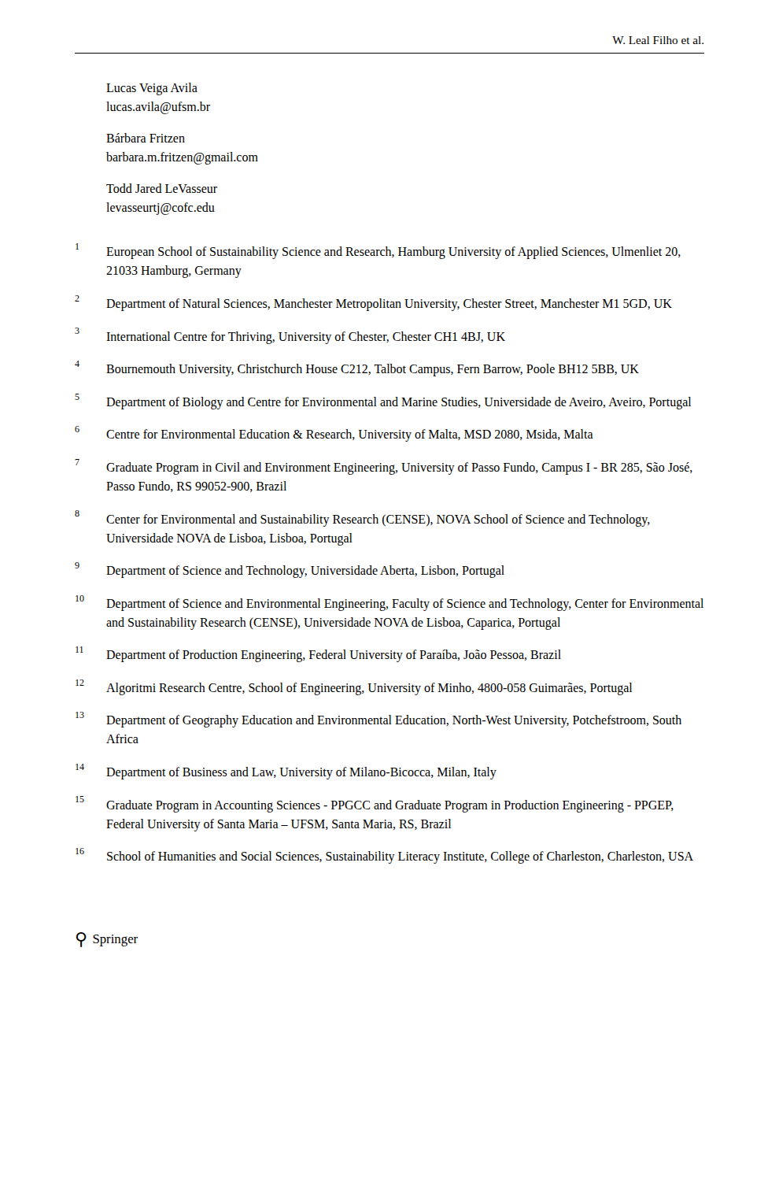W. Leal Filho et al.
Lucas Veiga Avila lucas.avila@ufsm.br
Bárbara Fritzen barbara.m.fritzen@gmail.com
Todd Jared LeVasseur levasseurtj@cofc.edu
European School of Sustainability Science and Research, Hamburg University of Applied Sciences, Ulmenliet 20, 21033 Hamburg, Germany
Department of Natural Sciences, Manchester Metropolitan University, Chester Street, Manchester M1 5GD, UK
International Centre for Thriving, University of Chester, Chester CH1 4BJ, UK
Bournemouth University, Christchurch House C212, Talbot Campus, Fern Barrow, Poole BH12 5BB, UK
Department of Biology and Centre for Environmental and Marine Studies, Universidade de Aveiro, Aveiro, Portugal
Centre for Environmental Education & Research, University of Malta, MSD 2080, Msida, Malta
Graduate Program in Civil and Environment Engineering, University of Passo Fundo, Campus I - BR 285, São José, Passo Fundo, RS 99052-900, Brazil
Center for Environmental and Sustainability Research (CENSE), NOVA School of Science and Technology, Universidade NOVA de Lisboa, Lisboa, Portugal
Department of Science and Technology, Universidade Aberta, Lisbon, Portugal
Department of Science and Environmental Engineering, Faculty of Science and Technology, Center for Environmental and Sustainability Research (CENSE), Universidade NOVA de Lisboa, Caparica, Portugal
Department of Production Engineering, Federal University of Paraíba, João Pessoa, Brazil
Algoritmi Research Centre, School of Engineering, University of Minho, 4800-058 Guimarães, Portugal
Department of Geography Education and Environmental Education, North-West University, Potchefstroom, South Africa
Department of Business and Law, University of Milano-Bicocca, Milan, Italy
Graduate Program in Accounting Sciences - PPGCC and Graduate Program in Production Engineering - PPGEP, Federal University of Santa Maria – UFSM, Santa Maria, RS, Brazil
School of Humanities and Social Sciences, Sustainability Literacy Institute, College of Charleston, Charleston, USA
⚲ Springer